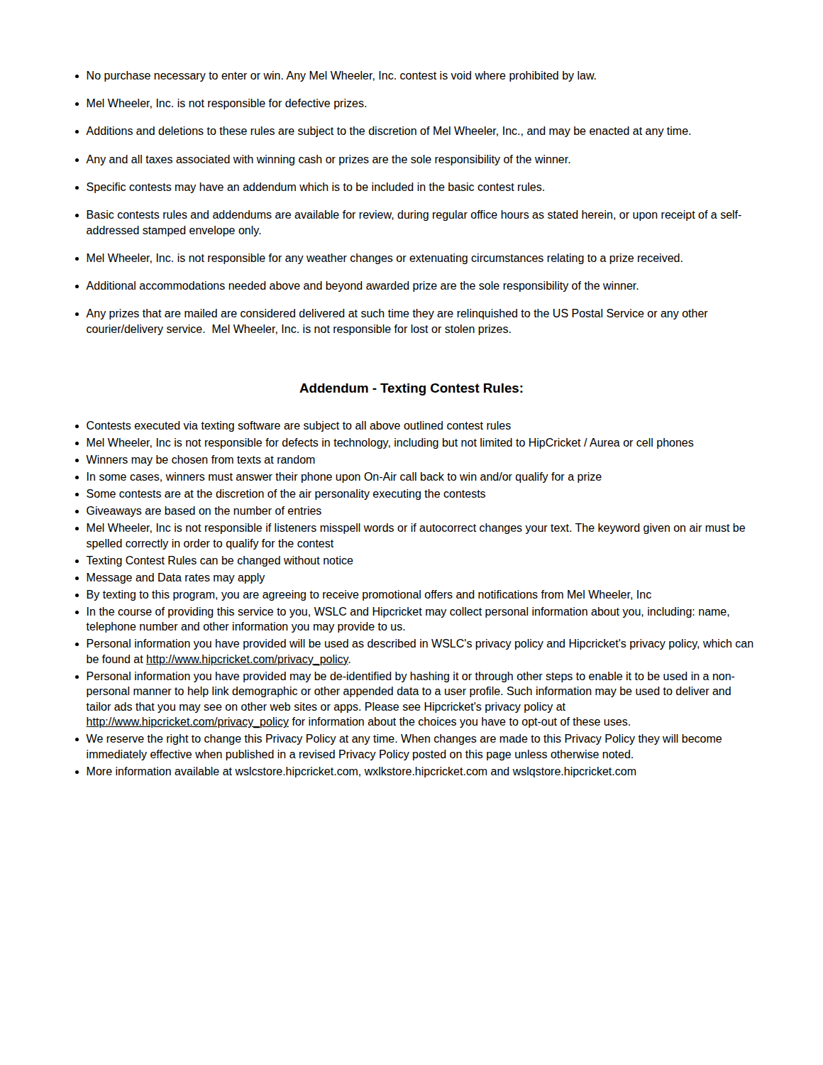No purchase necessary to enter or win. Any Mel Wheeler, Inc. contest is void where prohibited by law.
Mel Wheeler, Inc. is not responsible for defective prizes.
Additions and deletions to these rules are subject to the discretion of Mel Wheeler, Inc., and may be enacted at any time.
Any and all taxes associated with winning cash or prizes are the sole responsibility of the winner.
Specific contests may have an addendum which is to be included in the basic contest rules.
Basic contests rules and addendums are available for review, during regular office hours as stated herein, or upon receipt of a self-addressed stamped envelope only.
Mel Wheeler, Inc. is not responsible for any weather changes or extenuating circumstances relating to a prize received.
Additional accommodations needed above and beyond awarded prize are the sole responsibility of the winner.
Any prizes that are mailed are considered delivered at such time they are relinquished to the US Postal Service or any other courier/delivery service. Mel Wheeler, Inc. is not responsible for lost or stolen prizes.
Addendum - Texting Contest Rules:
Contests executed via texting software are subject to all above outlined contest rules
Mel Wheeler, Inc is not responsible for defects in technology, including but not limited to HipCricket / Aurea or cell phones
Winners may be chosen from texts at random
In some cases, winners must answer their phone upon On-Air call back to win and/or qualify for a prize
Some contests are at the discretion of the air personality executing the contests
Giveaways are based on the number of entries
Mel Wheeler, Inc is not responsible if listeners misspell words or if autocorrect changes your text. The keyword given on air must be spelled correctly in order to qualify for the contest
Texting Contest Rules can be changed without notice
Message and Data rates may apply
By texting to this program, you are agreeing to receive promotional offers and notifications from Mel Wheeler, Inc
In the course of providing this service to you, WSLC and Hipcricket may collect personal information about you, including: name, telephone number and other information you may provide to us.
Personal information you have provided will be used as described in WSLC's privacy policy and Hipcricket's privacy policy, which can be found at http://www.hipcricket.com/privacy_policy.
Personal information you have provided may be de-identified by hashing it or through other steps to enable it to be used in a non-personal manner to help link demographic or other appended data to a user profile. Such information may be used to deliver and tailor ads that you may see on other web sites or apps. Please see Hipcricket's privacy policy at http://www.hipcricket.com/privacy_policy for information about the choices you have to opt-out of these uses.
We reserve the right to change this Privacy Policy at any time. When changes are made to this Privacy Policy they will become immediately effective when published in a revised Privacy Policy posted on this page unless otherwise noted.
More information available at wslcstore.hipcricket.com, wxlkstore.hipcricket.com and wslqstore.hipcricket.com